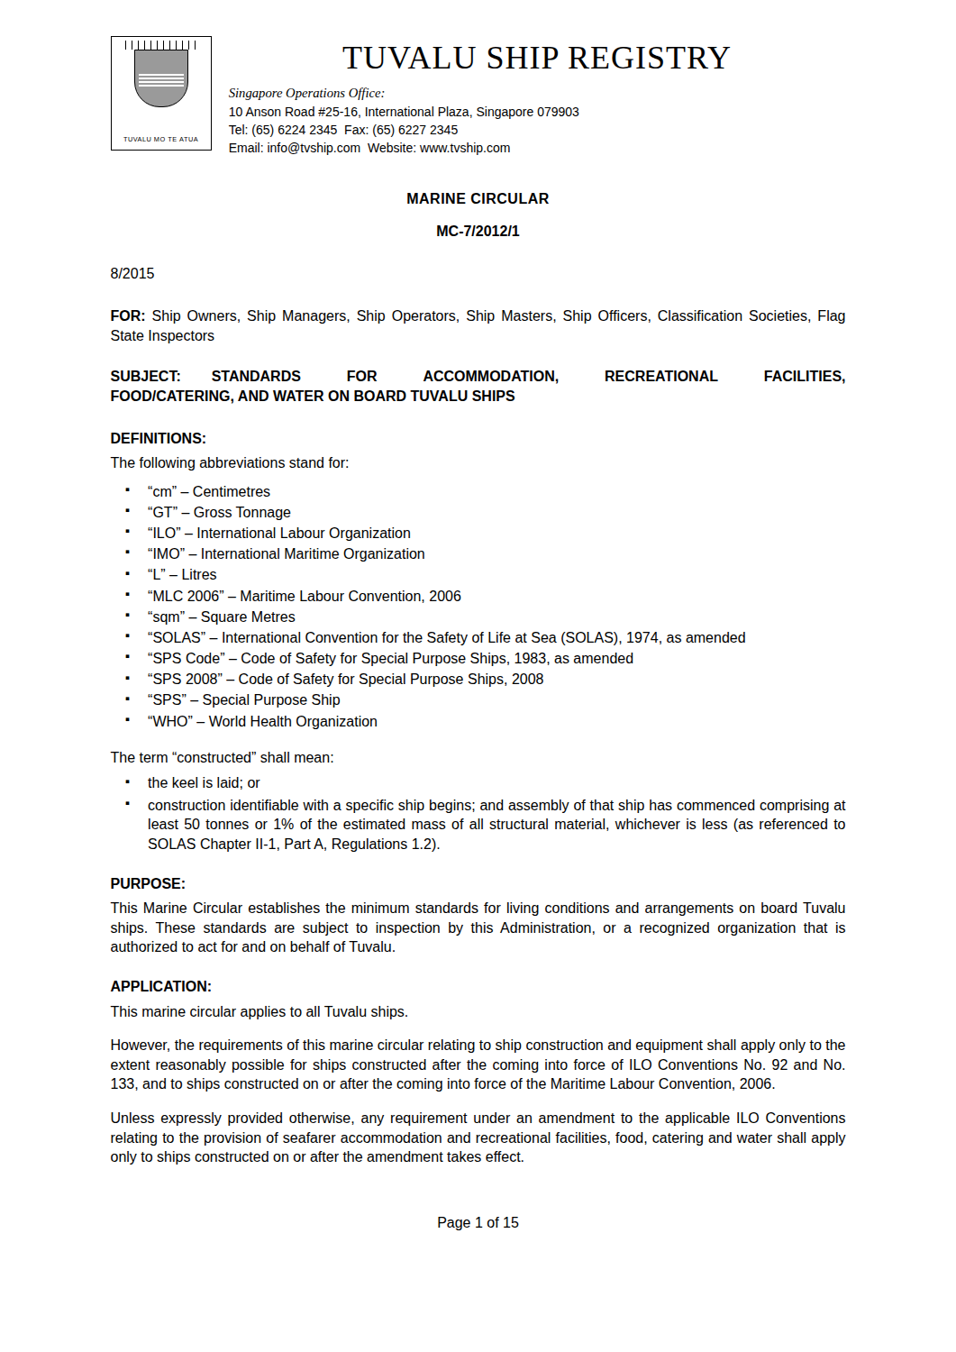TUVALU MO TE ATUA
Tuvalu Ship Registry
Singapore Operations Office:
10 Anson Road #25-16, International Plaza, Singapore 079903
Tel: (65) 6224 2345 Fax: (65) 6227 2345
Email: info@tvship.com Website: www.tvship.com
MARINE CIRCULAR MC-7/2012/1
8/2015
FOR: Ship Owners, Ship Managers, Ship Operators, Ship Masters, Ship Officers, Classification Societies, Flag State Inspectors
SUBJECT: STANDARDS FOR ACCOMMODATION, RECREATIONAL FACILITIES, FOOD/CATERING, AND WATER ON BOARD TUVALU SHIPS
Definitions:
The following abbreviations stand for:
“cm” – Centimetres
“GT” – Gross Tonnage
“ILO” – International Labour Organization
“IMO” – International Maritime Organization
“L” – Litres
“MLC 2006” – Maritime Labour Convention, 2006
“sqm” – Square Metres
“SOLAS” – International Convention for the Safety of Life at Sea (SOLAS), 1974, as amended
“SPS Code” – Code of Safety for Special Purpose Ships, 1983, as amended
“SPS 2008” – Code of Safety for Special Purpose Ships, 2008
“SPS” – Special Purpose Ship
“WHO” – World Health Organization
The term “constructed” shall mean:
the keel is laid; or
construction identifiable with a specific ship begins; and assembly of that ship has commenced comprising at least 50 tonnes or 1% of the estimated mass of all structural material, whichever is less (as referenced to SOLAS Chapter II-1, Part A, Regulations 1.2).
Purpose:
This Marine Circular establishes the minimum standards for living conditions and arrangements on board Tuvalu ships. These standards are subject to inspection by this Administration, or a recognized organization that is authorized to act for and on behalf of Tuvalu.
Application:
This marine circular applies to all Tuvalu ships.
However, the requirements of this marine circular relating to ship construction and equipment shall apply only to the extent reasonably possible for ships constructed after the coming into force of ILO Conventions No. 92 and No. 133, and to ships constructed on or after the coming into force of the Maritime Labour Convention, 2006.
Unless expressly provided otherwise, any requirement under an amendment to the applicable ILO Conventions relating to the provision of seafarer accommodation and recreational facilities, food, catering and water shall apply only to ships constructed on or after the amendment takes effect.
Page 1 of 15